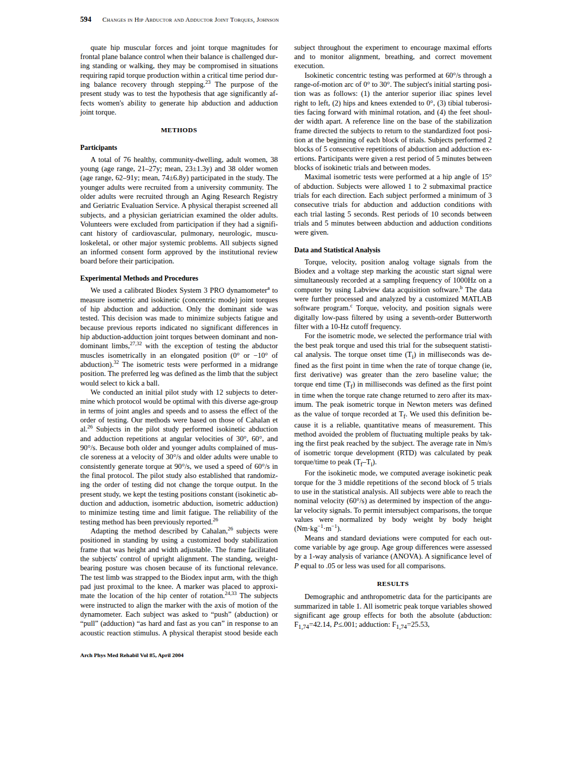594 Changes in Hip Abductor and Adductor Joint Torques, Johnson
quate hip muscular forces and joint torque magnitudes for frontal plane balance control when their balance is challenged during standing or walking, they may be compromised in situations requiring rapid torque production within a critical time period during balance recovery through stepping.23 The purpose of the present study was to test the hypothesis that age significantly affects women's ability to generate hip abduction and adduction joint torque.
Methods
Participants
A total of 76 healthy, community-dwelling, adult women, 38 young (age range, 21–27y; mean, 23±1.3y) and 38 older women (age range, 62–91y; mean, 74±6.8y) participated in the study. The younger adults were recruited from a university community. The older adults were recruited through an Aging Research Registry and Geriatric Evaluation Service. A physical therapist screened all subjects, and a physician geriatrician examined the older adults. Volunteers were excluded from participation if they had a significant history of cardiovascular, pulmonary, neurologic, musculoskeletal, or other major systemic problems. All subjects signed an informed consent form approved by the institutional review board before their participation.
Experimental Methods and Procedures
We used a calibrated Biodex System 3 PRO dynamometera to measure isometric and isokinetic (concentric mode) joint torques of hip abduction and adduction. Only the dominant side was tested. This decision was made to minimize subjects fatigue and because previous reports indicated no significant differences in hip abduction-adduction joint torques between dominant and nondominant limbs,27,32 with the exception of testing the abductor muscles isometrically in an elongated position (0° or −10° of abduction).32 The isometric tests were performed in a midrange position. The preferred leg was defined as the limb that the subject would select to kick a ball.
We conducted an initial pilot study with 12 subjects to determine which protocol would be optimal with this diverse age-group in terms of joint angles and speeds and to assess the effect of the order of testing. Our methods were based on those of Cahalan et al.26 Subjects in the pilot study performed isokinetic abduction and adduction repetitions at angular velocities of 30°, 60°, and 90°/s. Because both older and younger adults complained of muscle soreness at a velocity of 30°/s and older adults were unable to consistently generate torque at 90°/s, we used a speed of 60°/s in the final protocol. The pilot study also established that randomizing the order of testing did not change the torque output. In the present study, we kept the testing positions constant (isokinetic abduction and adduction, isometric abduction, isometric adduction) to minimize testing time and limit fatigue. The reliability of the testing method has been previously reported.26
Adapting the method described by Cahalan,26 subjects were positioned in standing by using a customized body stabilization frame that was height and width adjustable. The frame facilitated the subjects' control of upright alignment. The standing, weight-bearing posture was chosen because of its functional relevance. The test limb was strapped to the Biodex input arm, with the thigh pad just proximal to the knee. A marker was placed to approximate the location of the hip center of rotation.24,33 The subjects were instructed to align the marker with the axis of motion of the dynamometer. Each subject was asked to “push” (abduction) or “pull” (adduction) “as hard and fast as you can” in response to an acoustic reaction stimulus. A physical therapist stood beside each subject throughout the experiment to encourage maximal efforts and to monitor alignment, breathing, and correct movement execution.
Isokinetic concentric testing was performed at 60°/s through a range-of-motion arc of 0° to 30°. The subject's initial starting position was as follows: (1) the anterior superior iliac spines level right to left, (2) hips and knees extended to 0°, (3) tibial tuberosities facing forward with minimal rotation, and (4) the feet shoulder width apart. A reference line on the base of the stabilization frame directed the subjects to return to the standardized foot position at the beginning of each block of trials. Subjects performed 2 blocks of 5 consecutive repetitions of abduction and adduction exertions. Participants were given a rest period of 5 minutes between blocks of isokinetic trials and between modes.
Maximal isometric tests were performed at a hip angle of 15° of abduction. Subjects were allowed 1 to 2 submaximal practice trials for each direction. Each subject performed a minimum of 3 consecutive trials for abduction and adduction conditions with each trial lasting 5 seconds. Rest periods of 10 seconds between trials and 5 minutes between abduction and adduction conditions were given.
Data and Statistical Analysis
Torque, velocity, position analog voltage signals from the Biodex and a voltage step marking the acoustic start signal were simultaneously recorded at a sampling frequency of 1000Hz on a computer by using Labview data acquisition software.b The data were further processed and analyzed by a customized MATLAB software program.c Torque, velocity, and position signals were digitally low-pass filtered by using a seventh-order Butterworth filter with a 10-Hz cutoff frequency.
For the isometric mode, we selected the performance trial with the best peak torque and used this trial for the subsequent statistical analysis. The torque onset time (Ti) in milliseconds was defined as the first point in time when the rate of torque change (ie, first derivative) was greater than the zero baseline value; the torque end time (Tf) in milliseconds was defined as the first point in time when the torque rate change returned to zero after its maximum. The peak isometric torque in Newton meters was defined as the value of torque recorded at Tf. We used this definition because it is a reliable, quantitative means of measurement. This method avoided the problem of fluctuating multiple peaks by taking the first peak reached by the subject. The average rate in Nm/s of isometric torque development (RTD) was calculated by peak torque/time to peak (Tf–Ti).
For the isokinetic mode, we computed average isokinetic peak torque for the 3 middle repetitions of the second block of 5 trials to use in the statistical analysis. All subjects were able to reach the nominal velocity (60°/s) as determined by inspection of the angular velocity signals. To permit intersubject comparisons, the torque values were normalized by body weight by body height (Nm·kg−1·m−1).
Means and standard deviations were computed for each outcome variable by age group. Age group differences were assessed by a 1-way analysis of variance (ANOVA). A significance level of P equal to .05 or less was used for all comparisons.
Results
Demographic and anthropometric data for the participants are summarized in table 1. All isometric peak torque variables showed significant age group effects for both the absolute (abduction: F1,74=42.14, P≤.001; adduction: F1,74=25.53,
Arch Phys Med Rehabil Vol 85, April 2004